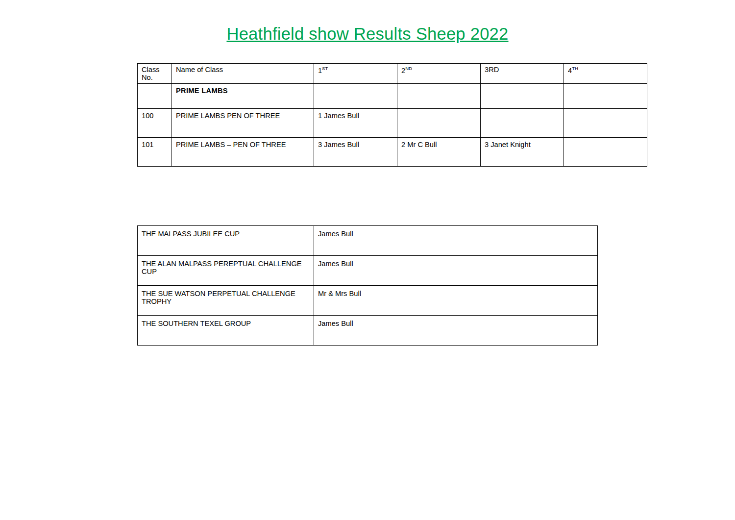Heathfield show Results Sheep 2022
| Class No. | Name of Class | 1 ST | 2 ND | 3RD | 4 TH |
| | PRIME LAMBS | | | | |
| 100 | PRIME LAMBS PEN OF THREE | 1 James Bull | | | |
| 101 | PRIME LAMBS – PEN OF THREE | 3 James Bull | 2 Mr C Bull | 3 Janet Knight | |
| THE MALPASS JUBILEE CUP | James Bull |
| THE ALAN MALPASS PEREPTUAL CHALLENGE CUP | James Bull |
| THE SUE WATSON PERPETUAL CHALLENGE TROPHY | Mr & Mrs Bull |
| THE SOUTHERN TEXEL GROUP | James Bull |